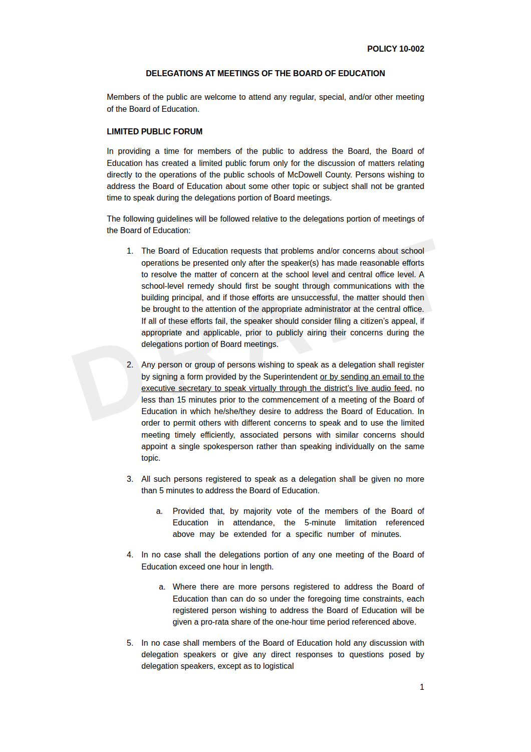DRAFT
POLICY 10-002
Delegations at Meetings of the Board of Education
Members of the public are welcome to attend any regular, special, and/or other meeting of the Board of Education.
Limited Public Forum
In providing a time for members of the public to address the Board, the Board of Education has created a limited public forum only for the discussion of matters relating directly to the operations of the public schools of McDowell County. Persons wishing to address the Board of Education about some other topic or subject shall not be granted time to speak during the delegations portion of Board meetings.
The following guidelines will be followed relative to the delegations portion of meetings of the Board of Education:
The Board of Education requests that problems and/or concerns about school operations be presented only after the speaker(s) has made reasonable efforts to resolve the matter of concern at the school level and central office level. A school-level remedy should first be sought through communications with the building principal, and if those efforts are unsuccessful, the matter should then be brought to the attention of the appropriate administrator at the central office. If all of these efforts fail, the speaker should consider filing a citizen’s appeal, if appropriate and applicable, prior to publicly airing their concerns during the delegations portion of Board meetings.
Any person or group of persons wishing to speak as a delegation shall register by signing a form provided by the Superintendent or by sending an email to the executive secretary to speak virtually through the district’s live audio feed, no less than 15 minutes prior to the commencement of a meeting of the Board of Education in which he/she/they desire to address the Board of Education. In order to permit others with different concerns to speak and to use the limited meeting timely efficiently, associated persons with similar concerns should appoint a single spokesperson rather than speaking individually on the same topic.
All such persons registered to speak as a delegation shall be given no more than 5 minutes to address the Board of Education.
Provided that, by majority vote of the members of the Board of Education in attendance, the 5-minute limitation referenced above may be extended for a specific number of minutes.
In no case shall the delegations portion of any one meeting of the Board of Education exceed one hour in length.
Where there are more persons registered to address the Board of Education than can do so under the foregoing time constraints, each registered person wishing to address the Board of Education will be given a pro-rata share of the one-hour time period referenced above.
In no case shall members of the Board of Education hold any discussion with delegation speakers or give any direct responses to questions posed by delegation speakers, except as to logistical
1